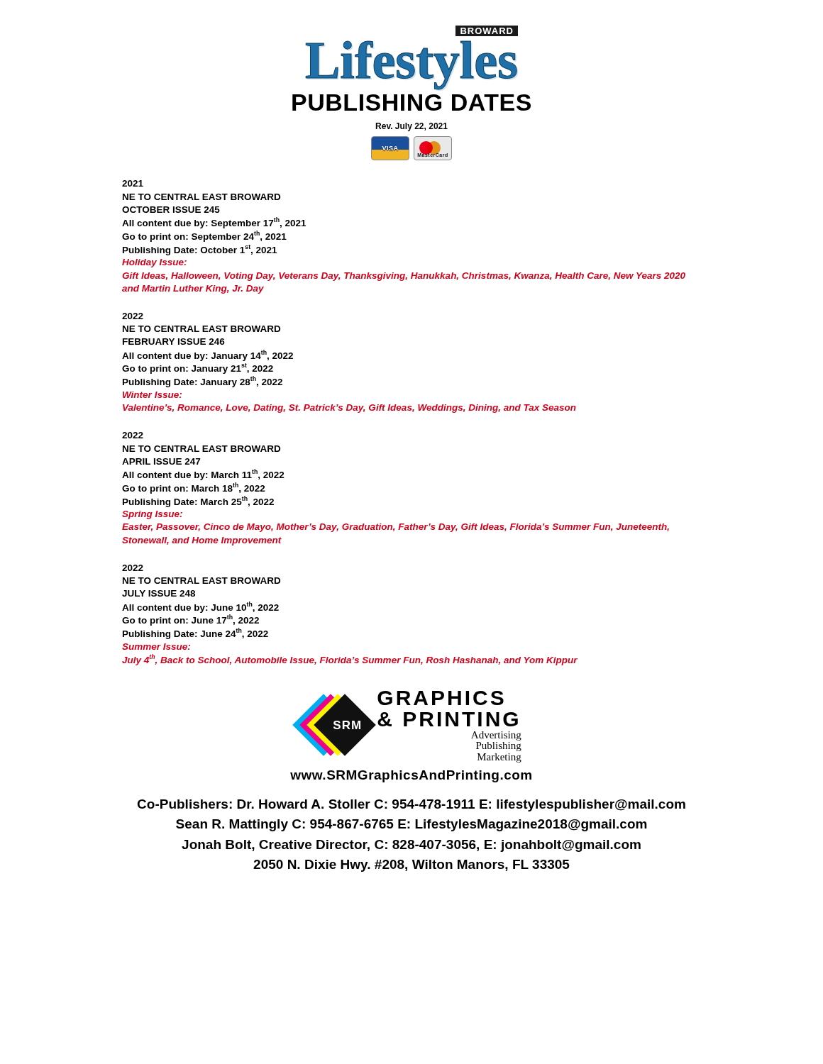BROWARD Lifestyles
PUBLISHING DATES
Rev. July 22, 2021
VISA
MasterCard
2021
NE TO CENTRAL EAST BROWARD
OCTOBER ISSUE 245
All content due by: September 17th, 2021
Go to print on: September 24th, 2021
Publishing Date: October 1st, 2021
Holiday Issue: Gift Ideas, Halloween, Voting Day, Veterans Day, Thanksgiving, Hanukkah, Christmas, Kwanza, Health Care, New Years 2020 and Martin Luther King, Jr. Day
2022
NE TO CENTRAL EAST BROWARD
FEBRUARY ISSUE 246
All content due by: January 14th, 2022
Go to print on: January 21st, 2022
Publishing Date: January 28th, 2022
Winter Issue: Valentine’s, Romance, Love, Dating, St. Patrick’s Day, Gift Ideas, Weddings, Dining, and Tax Season
2022
NE TO CENTRAL EAST BROWARD
APRIL ISSUE 247
All content due by: March 11th, 2022
Go to print on: March 18th, 2022
Publishing Date: March 25th, 2022
Spring Issue: Easter, Passover, Cinco de Mayo, Mother’s Day, Graduation, Father’s Day, Gift Ideas, Florida’s Summer Fun, Juneteenth, Stonewall, and Home Improvement
2022
NE TO CENTRAL EAST BROWARD
JULY ISSUE 248
All content due by: June 10th, 2022
Go to print on: June 17th, 2022
Publishing Date: June 24th, 2022
Summer Issue: July 4th, Back to School, Automobile Issue, Florida’s Summer Fun, Rosh Hashanah, and Yom Kippur
SRM
GRAPHICS
& PRINTING
Advertising
Publishing
Marketing
www.SRMGraphicsAndPrinting.com
Co-Publishers: Dr. Howard A. Stoller C: 954-478-1911 E: lifestylespublisher@mail.com
Sean R. Mattingly C: 954-867-6765 E: LifestylesMagazine2018@gmail.com
Jonah Bolt, Creative Director, C: 828-407-3056, E: jonahbolt@gmail.com
2050 N. Dixie Hwy. #208, Wilton Manors, FL 33305